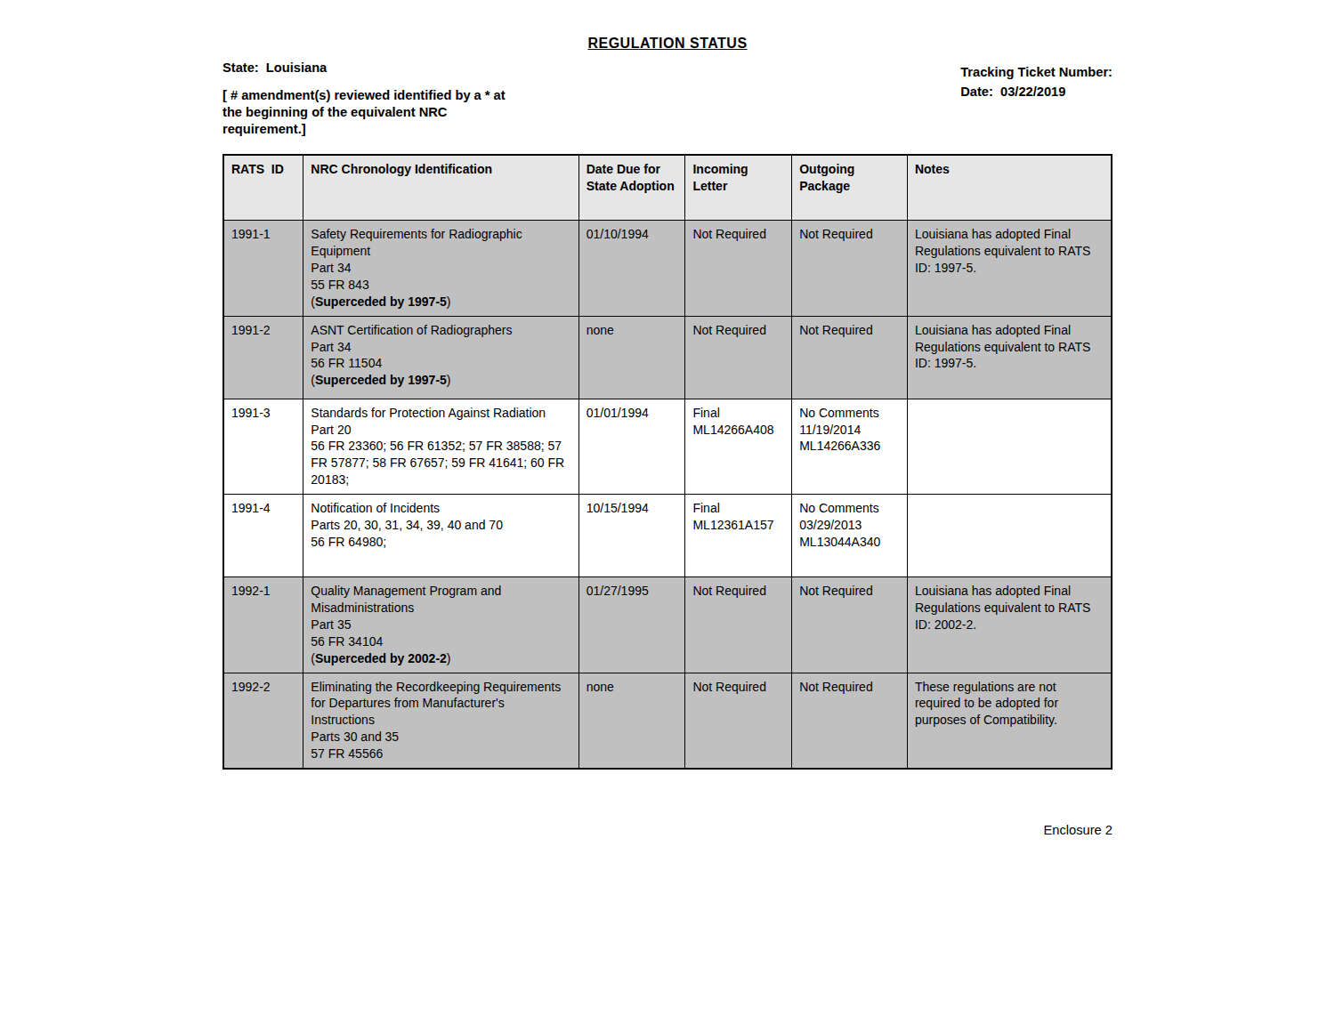REGULATION STATUS
State: Louisiana
[ # amendment(s) reviewed identified by a * at the beginning of the equivalent NRC requirement.]
Tracking Ticket Number:
Date: 03/22/2019
| RATS ID | NRC Chronology Identification | Date Due for State Adoption | Incoming Letter | Outgoing Package | Notes |
| --- | --- | --- | --- | --- | --- |
| 1991-1 | Safety Requirements for Radiographic Equipment Part 34 55 FR 843 ( Superceded by 1997-5 ) | 01/10/1994 | Not Required | Not Required | Louisiana has adopted Final Regulations equivalent to RATS ID: 1997-5. |
| 1991-2 | ASNT Certification of Radiographers Part 34 56 FR 11504 ( Superceded by 1997-5 ) | none | Not Required | Not Required | Louisiana has adopted Final Regulations equivalent to RATS ID: 1997-5. |
| 1991-3 | Standards for Protection Against Radiation Part 20 56 FR 23360; 56 FR 61352; 57 FR 38588; 57 FR 57877; 58 FR 67657; 59 FR 41641; 60 FR 20183; | 01/01/1994 | Final ML14266A408 | No Comments 11/19/2014 ML14266A336 | |
| 1991-4 | Notification of Incidents Parts 20, 30, 31, 34, 39, 40 and 70 56 FR 64980; | 10/15/1994 | Final ML12361A157 | No Comments 03/29/2013 ML13044A340 | |
| 1992-1 | Quality Management Program and Misadministrations Part 35 56 FR 34104 ( Superceded by 2002-2 ) | 01/27/1995 | Not Required | Not Required | Louisiana has adopted Final Regulations equivalent to RATS ID: 2002-2. |
| 1992-2 | Eliminating the Recordkeeping Requirements for Departures from Manufacturer's Instructions Parts 30 and 35 57 FR 45566 | none | Not Required | Not Required | These regulations are not required to be adopted for purposes of Compatibility. |
Enclosure 2